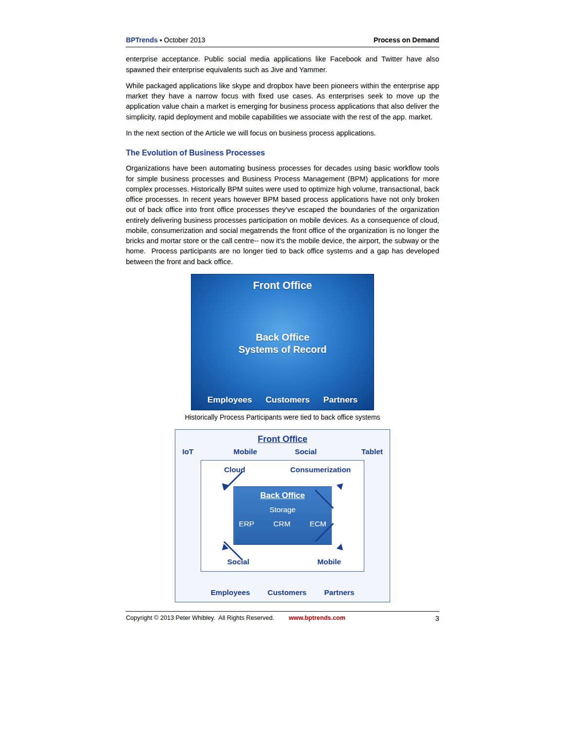BPTrends ▪ October 2013
Process on Demand
enterprise acceptance. Public social media applications like Facebook and Twitter have also spawned their enterprise equivalents such as Jive and Yammer.
While packaged applications like skype and dropbox have been pioneers within the enterprise app market they have a narrow focus with fixed use cases. As enterprises seek to move up the application value chain a market is emerging for business process applications that also deliver the simplicity, rapid deployment and mobile capabilities we associate with the rest of the app. market.
In the next section of the Article we will focus on business process applications.
The Evolution of Business Processes
Organizations have been automating business processes for decades using basic workflow tools for simple business processes and Business Process Management (BPM) applications for more complex processes. Historically BPM suites were used to optimize high volume, transactional, back office processes. In recent years however BPM based process applications have not only broken out of back office into front office processes they’ve escaped the boundaries of the organization entirely delivering business processes participation on mobile devices. As a consequence of cloud, mobile, consumerization and social megatrends the front office of the organization is no longer the bricks and mortar store or the call centre-- now it’s the mobile device, the airport, the subway or the home. Process participants are no longer tied to back office systems and a gap has developed between the front and back office.
Front Office
Back Office
Systems of Record
Employees Customers Partners
Historically Process Participants were tied to back office systems
Front Office
IoT Mobile Social Tablet
Cloud
Consumerization
Social
Mobile
Back Office
Storage
ERP CRM ECM
Employees Customers Partners
Copyright © 2013 Peter Whibley. All Rights Reserved.
www.bptrends.com
3